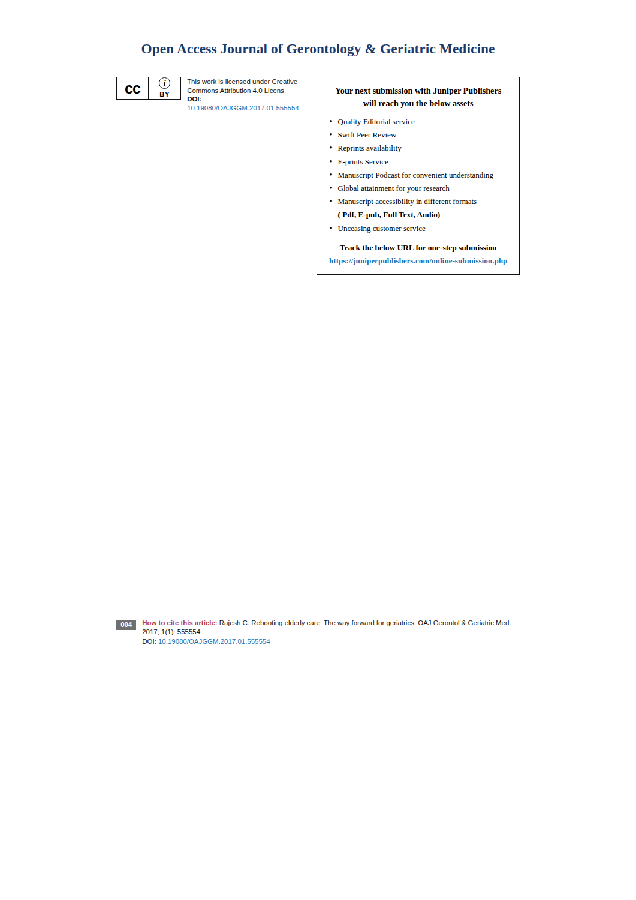Open Access Journal of Gerontology & Geriatric Medicine
cc
i
BY
This work is licensed under Creative
Commons Attribution 4.0 Licens
DOI: 10.19080/OAJGGM.2017.01.555554
Your next submission with Juniper Publishers
will reach you the below assets
Quality Editorial service
Swift Peer Review
Reprints availability
E-prints Service
Manuscript Podcast for convenient understanding
Global attainment for your research
Manuscript accessibility in different formats
( Pdf, E-pub, Full Text, Audio)
Unceasing customer service
Track the below URL for one-step submission https://juniperpublishers.com/online-submission.php
004
How to cite this article: Rajesh C. Rebooting elderly care: The way forward for geriatrics. OAJ Gerontol & Geriatric Med. 2017; 1(1): 555554.
DOI: 10.19080/OAJGGM.2017.01.555554